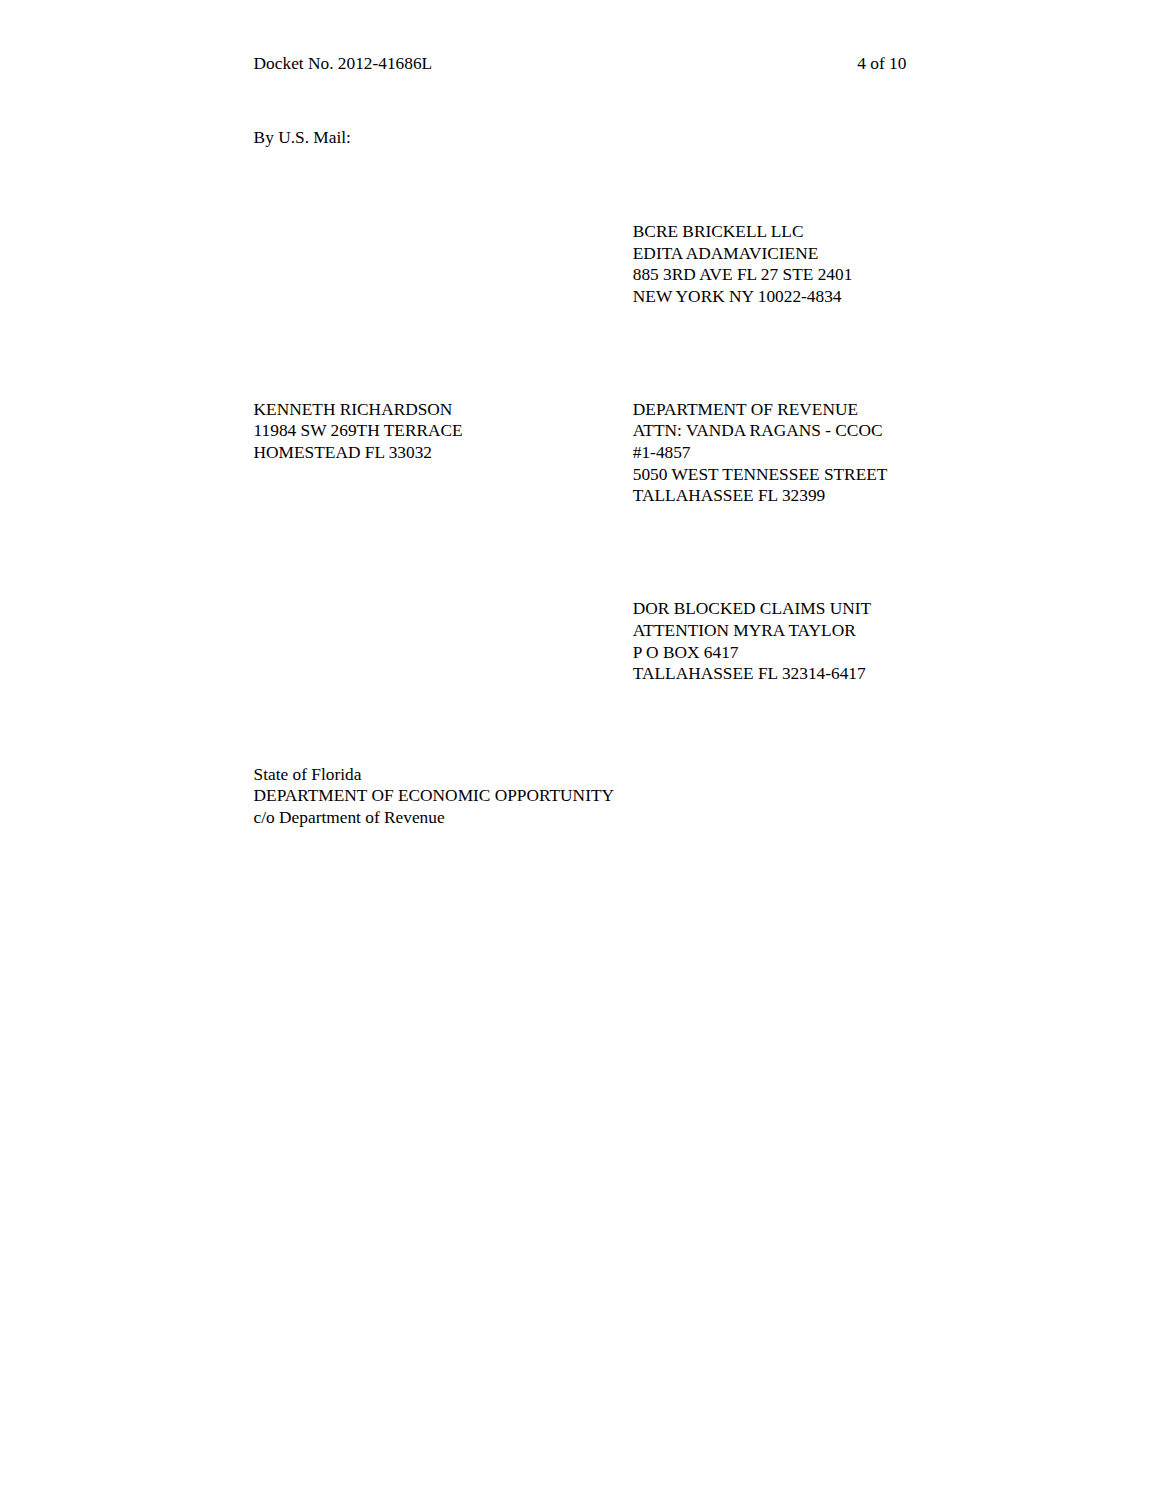Docket No. 2012-41686L
4 of 10
By U.S. Mail:
BCRE BRICKELL LLC EDITA ADAMAVICIENE 885 3RD AVE FL 27 STE 2401 NEW YORK NY 10022-4834
KENNETH RICHARDSON 11984 SW 269TH TERRACE HOMESTEAD FL 33032
DEPARTMENT OF REVENUE ATTN: VANDA RAGANS - CCOC #1-4857 5050 WEST TENNESSEE STREET TALLAHASSEE FL 32399
DOR BLOCKED CLAIMS UNIT ATTENTION MYRA TAYLOR P O BOX 6417 TALLAHASSEE FL 32314-6417
State of Florida DEPARTMENT OF ECONOMIC OPPORTUNITY c/o Department of Revenue